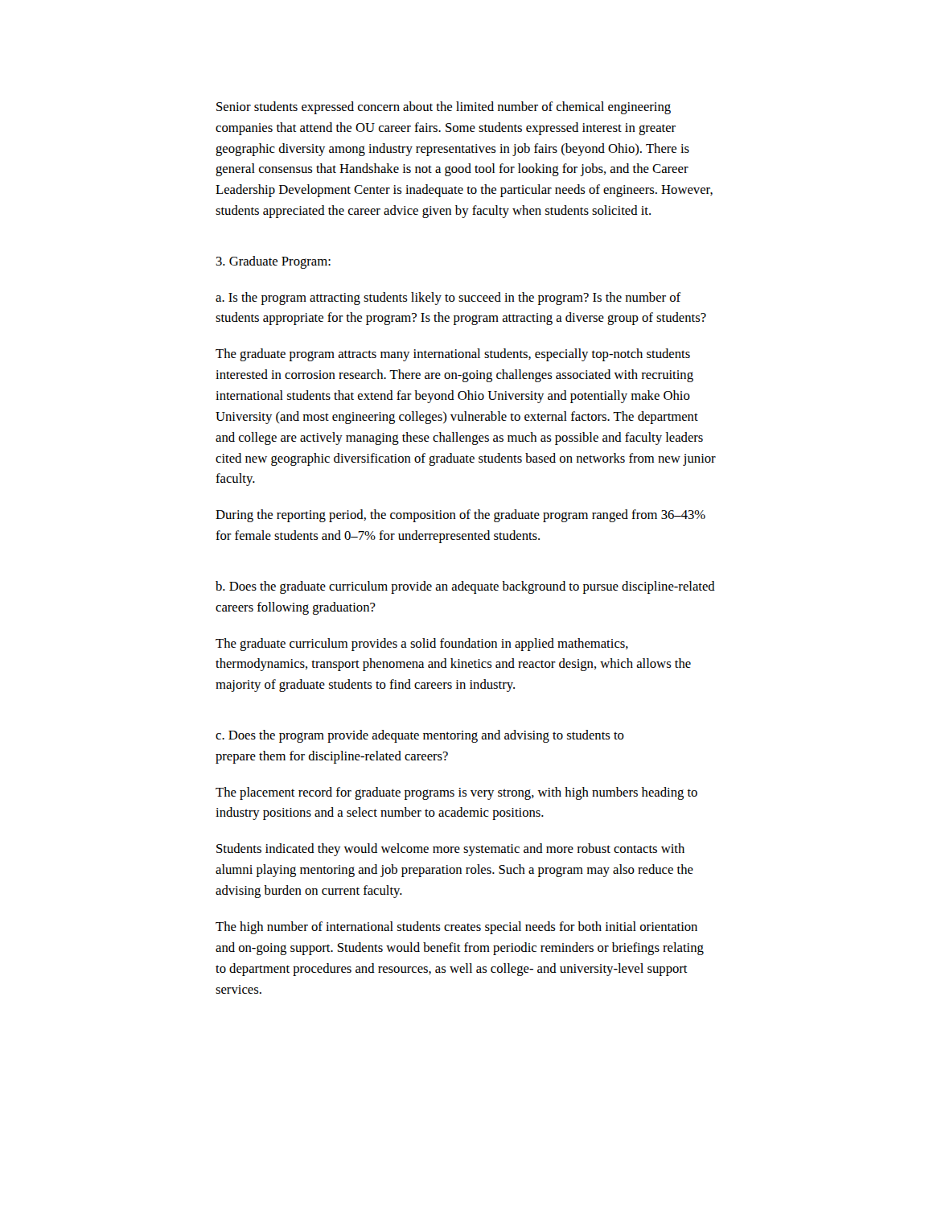Senior students expressed concern about the limited number of chemical engineering companies that attend the OU career fairs. Some students expressed interest in greater geographic diversity among industry representatives in job fairs (beyond Ohio). There is general consensus that Handshake is not a good tool for looking for jobs, and the Career Leadership Development Center is inadequate to the particular needs of engineers. However, students appreciated the career advice given by faculty when students solicited it.
3. Graduate Program:
a. Is the program attracting students likely to succeed in the program? Is the number of students appropriate for the program? Is the program attracting a diverse group of students?
The graduate program attracts many international students, especially top-notch students interested in corrosion research. There are on-going challenges associated with recruiting international students that extend far beyond Ohio University and potentially make Ohio University (and most engineering colleges) vulnerable to external factors. The department and college are actively managing these challenges as much as possible and faculty leaders cited new geographic diversification of graduate students based on networks from new junior faculty.
During the reporting period, the composition of the graduate program ranged from 36–43% for female students and 0–7% for underrepresented students.
b. Does the graduate curriculum provide an adequate background to pursue discipline-related careers following graduation?
The graduate curriculum provides a solid foundation in applied mathematics, thermodynamics, transport phenomena and kinetics and reactor design, which allows the majority of graduate students to find careers in industry.
c. Does the program provide adequate mentoring and advising to students to
prepare them for discipline-related careers?
The placement record for graduate programs is very strong, with high numbers heading to industry positions and a select number to academic positions.
Students indicated they would welcome more systematic and more robust contacts with alumni playing mentoring and job preparation roles. Such a program may also reduce the advising burden on current faculty.
The high number of international students creates special needs for both initial orientation and on-going support. Students would benefit from periodic reminders or briefings relating to department procedures and resources, as well as college- and university-level support services.